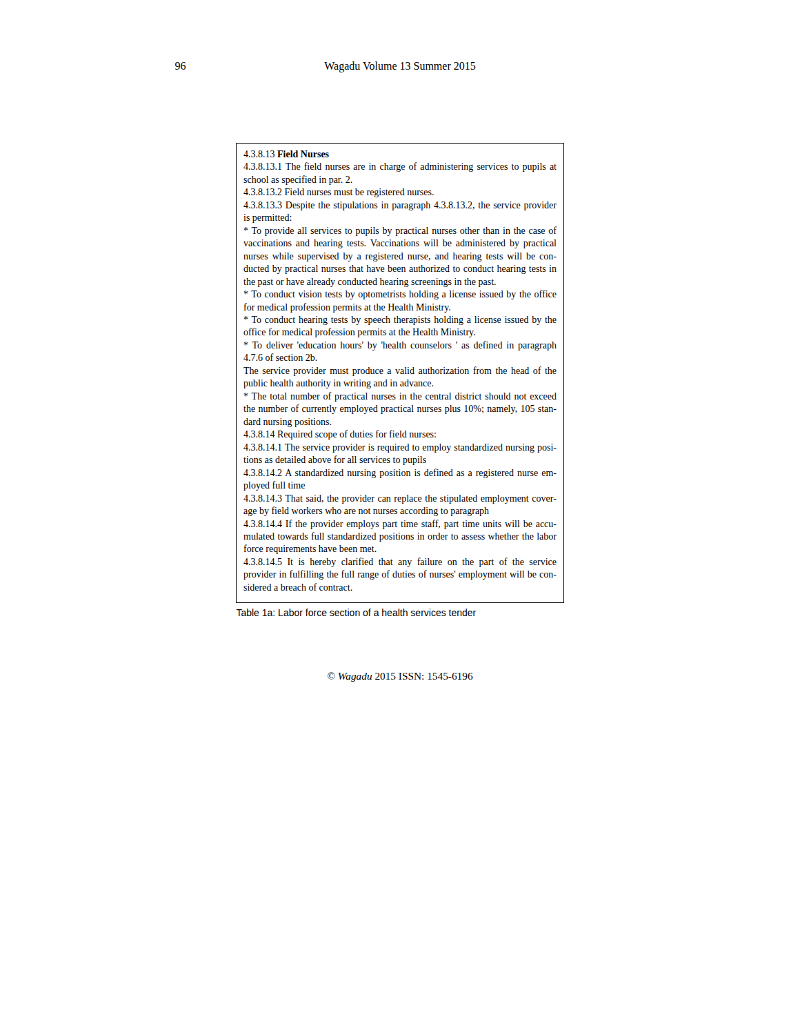96
Wagadu Volume 13 Summer 2015
4.3.8.13 Field Nurses
4.3.8.13.1 The field nurses are in charge of administering services to pupils at school as specified in par. 2.
4.3.8.13.2 Field nurses must be registered nurses.
4.3.8.13.3 Despite the stipulations in paragraph 4.3.8.13.2, the service provider is permitted:
* To provide all services to pupils by practical nurses other than in the case of vaccinations and hearing tests. Vaccinations will be administered by practical nurses while supervised by a registered nurse, and hearing tests will be conducted by practical nurses that have been authorized to conduct hearing tests in the past or have already conducted hearing screenings in the past.
* To conduct vision tests by optometrists holding a license issued by the office for medical profession permits at the Health Ministry.
* To conduct hearing tests by speech therapists holding a license issued by the office for medical profession permits at the Health Ministry.
* To deliver 'education hours' by 'health counselors ' as defined in paragraph 4.7.6 of section 2b.
The service provider must produce a valid authorization from the head of the public health authority in writing and in advance.
* The total number of practical nurses in the central district should not exceed the number of currently employed practical nurses plus 10%; namely, 105 standard nursing positions.
4.3.8.14 Required scope of duties for field nurses:
4.3.8.14.1 The service provider is required to employ standardized nursing positions as detailed above for all services to pupils
4.3.8.14.2 A standardized nursing position is defined as a registered nurse employed full time
4.3.8.14.3 That said, the provider can replace the stipulated employment coverage by field workers who are not nurses according to paragraph
4.3.8.14.4 If the provider employs part time staff, part time units will be accumulated towards full standardized positions in order to assess whether the labor force requirements have been met.
4.3.8.14.5 It is hereby clarified that any failure on the part of the service provider in fulfilling the full range of duties of nurses' employment will be considered a breach of contract.
Table 1a: Labor force section of a health services tender
© Wagadu 2015 ISSN: 1545-6196